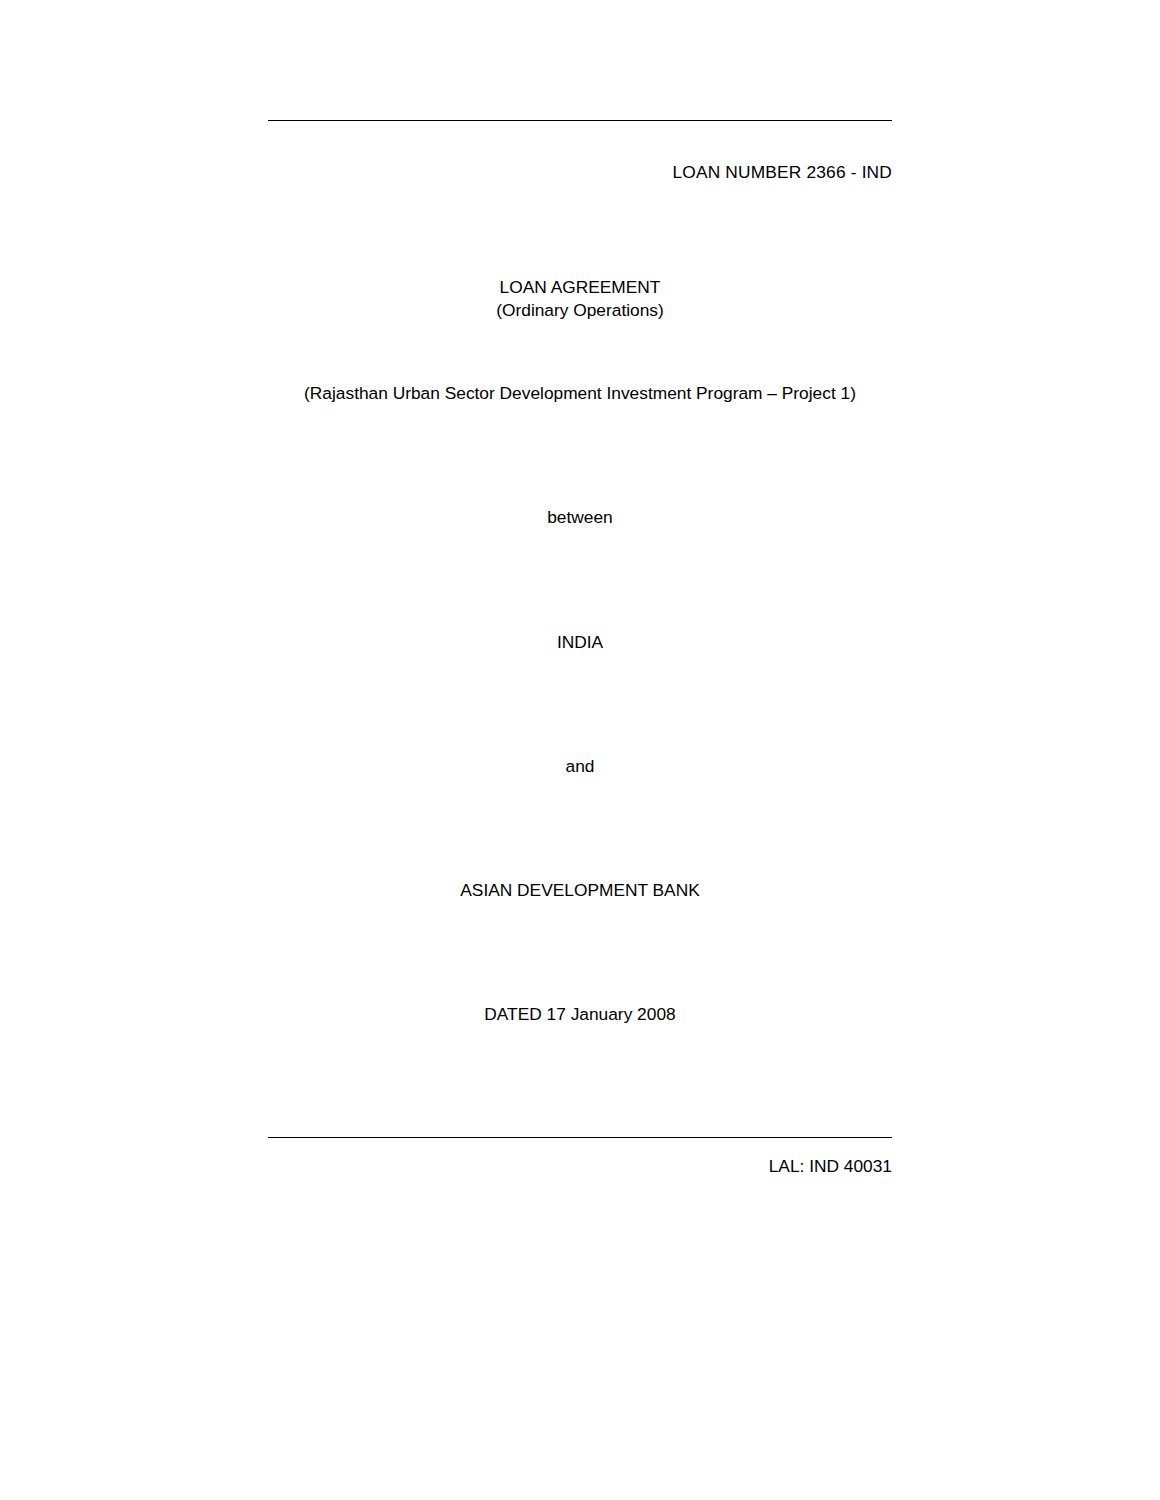LOAN NUMBER 2366 - IND
LOAN AGREEMENT
(Ordinary Operations)
(Rajasthan Urban Sector Development Investment Program – Project 1)
between
INDIA
and
ASIAN DEVELOPMENT BANK
DATED 17 January 2008
LAL: IND 40031